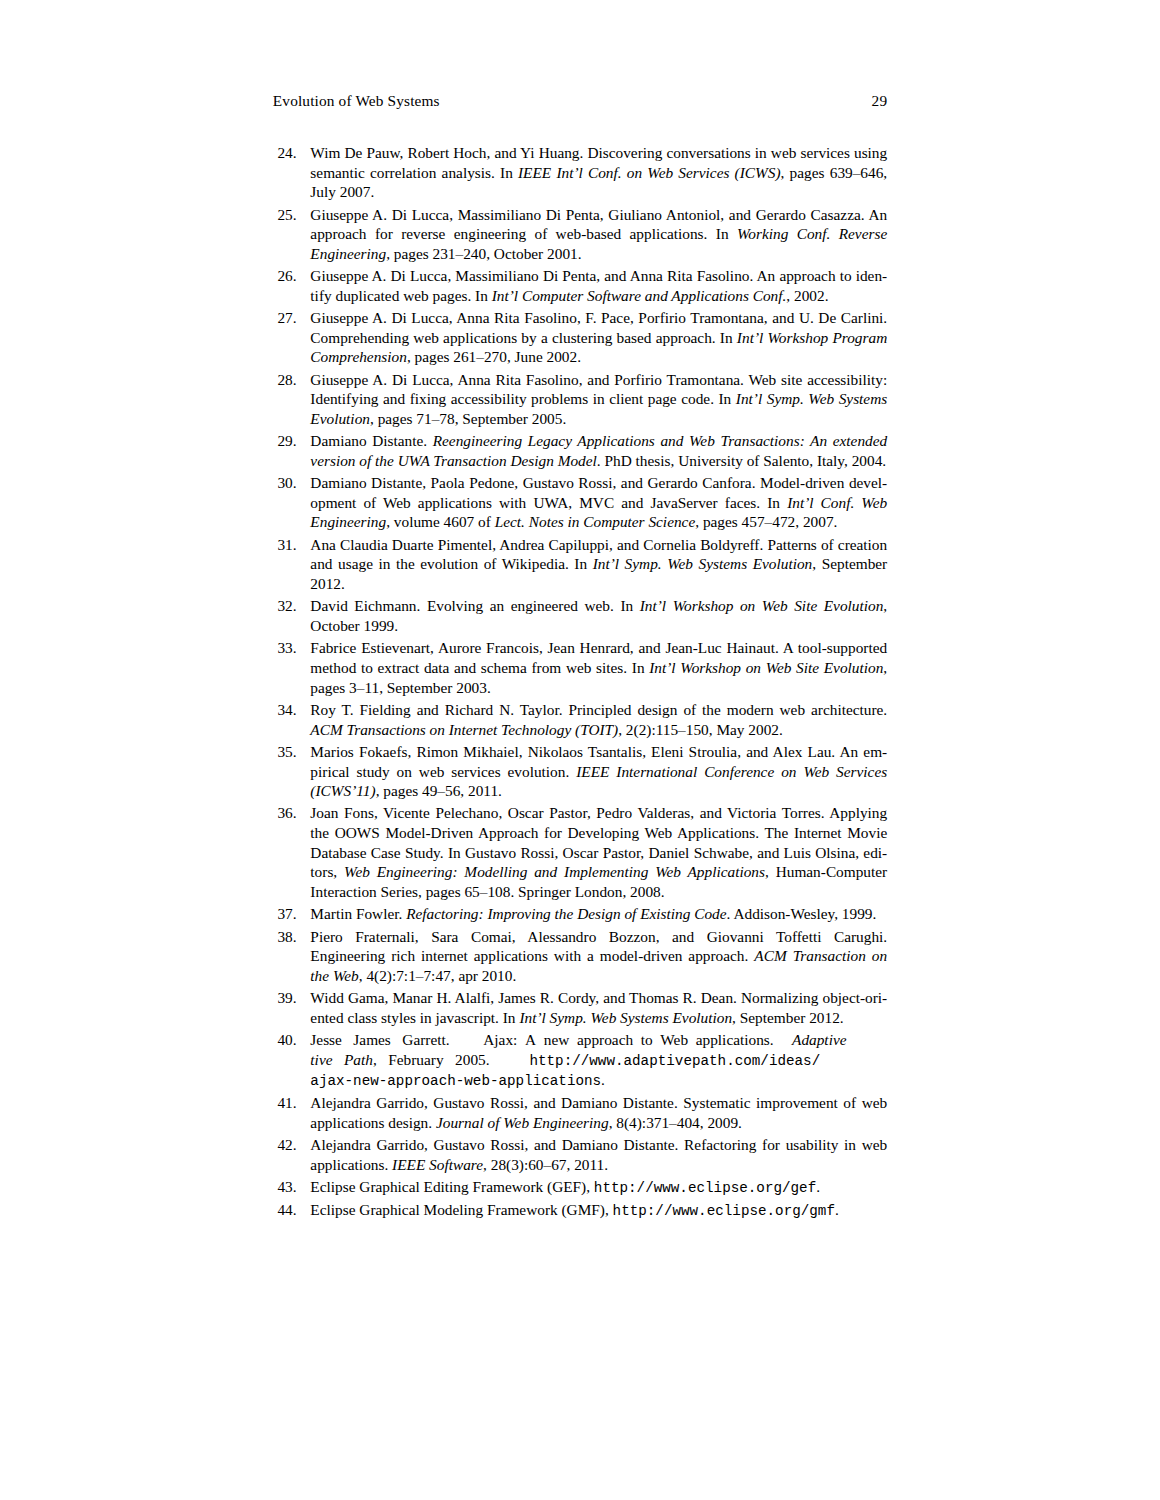Evolution of Web Systems 29
24. Wim De Pauw, Robert Hoch, and Yi Huang. Discovering conversations in web services using semantic correlation analysis. In IEEE Int’l Conf. on Web Services (ICWS), pages 639–646, July 2007.
25. Giuseppe A. Di Lucca, Massimiliano Di Penta, Giuliano Antoniol, and Gerardo Casazza. An approach for reverse engineering of web-based applications. In Working Conf. Reverse Engineering, pages 231–240, October 2001.
26. Giuseppe A. Di Lucca, Massimiliano Di Penta, and Anna Rita Fasolino. An approach to identify duplicated web pages. In Int’l Computer Software and Applications Conf., 2002.
27. Giuseppe A. Di Lucca, Anna Rita Fasolino, F. Pace, Porfirio Tramontana, and U. De Carlini. Comprehending web applications by a clustering based approach. In Int’l Workshop Program Comprehension, pages 261–270, June 2002.
28. Giuseppe A. Di Lucca, Anna Rita Fasolino, and Porfirio Tramontana. Web site accessibility: Identifying and fixing accessibility problems in client page code. In Int’l Symp. Web Systems Evolution, pages 71–78, September 2005.
29. Damiano Distante. Reengineering Legacy Applications and Web Transactions: An extended version of the UWA Transaction Design Model. PhD thesis, University of Salento, Italy, 2004.
30. Damiano Distante, Paola Pedone, Gustavo Rossi, and Gerardo Canfora. Model-driven development of Web applications with UWA, MVC and JavaServer faces. In Int’l Conf. Web Engineering, volume 4607 of Lect. Notes in Computer Science, pages 457–472, 2007.
31. Ana Claudia Duarte Pimentel, Andrea Capiluppi, and Cornelia Boldyreff. Patterns of creation and usage in the evolution of Wikipedia. In Int’l Symp. Web Systems Evolution, September 2012.
32. David Eichmann. Evolving an engineered web. In Int’l Workshop on Web Site Evolution, October 1999.
33. Fabrice Estievenart, Aurore Francois, Jean Henrard, and Jean-Luc Hainaut. A tool-supported method to extract data and schema from web sites. In Int’l Workshop on Web Site Evolution, pages 3–11, September 2003.
34. Roy T. Fielding and Richard N. Taylor. Principled design of the modern web architecture. ACM Transactions on Internet Technology (TOIT), 2(2):115–150, May 2002.
35. Marios Fokaefs, Rimon Mikhaiel, Nikolaos Tsantalis, Eleni Stroulia, and Alex Lau. An empirical study on web services evolution. IEEE International Conference on Web Services (ICWS’11), pages 49–56, 2011.
36. Joan Fons, Vicente Pelechano, Oscar Pastor, Pedro Valderas, and Victoria Torres. Applying the OOWS Model-Driven Approach for Developing Web Applications. The Internet Movie Database Case Study. In Gustavo Rossi, Oscar Pastor, Daniel Schwabe, and Luis Olsina, editors, Web Engineering: Modelling and Implementing Web Applications, Human-Computer Interaction Series, pages 65–108. Springer London, 2008.
37. Martin Fowler. Refactoring: Improving the Design of Existing Code. Addison-Wesley, 1999.
38. Piero Fraternali, Sara Comai, Alessandro Bozzon, and Giovanni Toffetti Carughi. Engineering rich internet applications with a model-driven approach. ACM Transaction on the Web, 4(2):7:1–7:47, apr 2010.
39. Widd Gama, Manar H. Alalfi, James R. Cordy, and Thomas R. Dean. Normalizing object-oriented class styles in javascript. In Int’l Symp. Web Systems Evolution, September 2012.
40. Jesse James Garrett. Ajax: A new approach to Web applications. Adaptive tive Path, February 2005. http://www.adaptivepath.com/ideas/ajax-new-approach-web-applications.
41. Alejandra Garrido, Gustavo Rossi, and Damiano Distante. Systematic improvement of web applications design. Journal of Web Engineering, 8(4):371–404, 2009.
42. Alejandra Garrido, Gustavo Rossi, and Damiano Distante. Refactoring for usability in web applications. IEEE Software, 28(3):60–67, 2011.
43. Eclipse Graphical Editing Framework (GEF), http://www.eclipse.org/gef.
44. Eclipse Graphical Modeling Framework (GMF), http://www.eclipse.org/gmf.